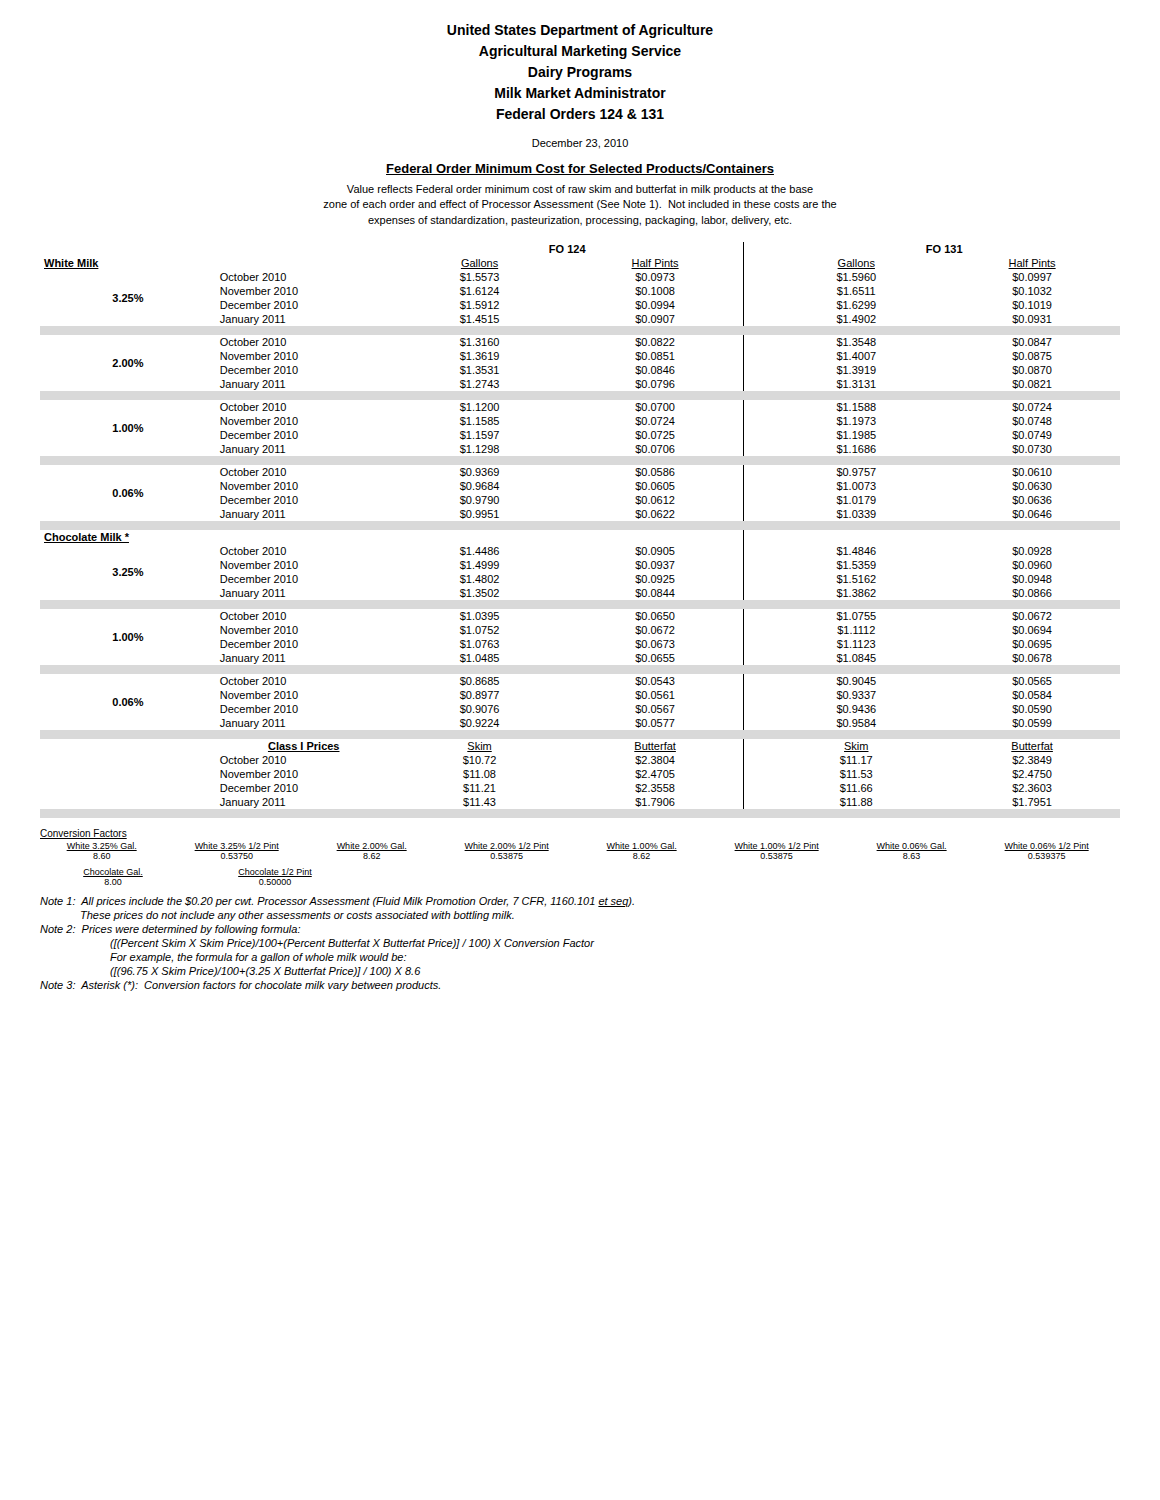United States Department of Agriculture
Agricultural Marketing Service
Dairy Programs
Milk Market Administrator
Federal Orders 124 & 131
December 23, 2010
Federal Order Minimum Cost for Selected Products/Containers
Value reflects Federal order minimum cost of raw skim and butterfat in milk products at the base
zone of each order and effect of Processor Assessment (See Note 1). Not included in these costs are the
expenses of standardization, pasteurization, processing, packaging, labor, delivery, etc.
| | | FO 124 | | FO 131 |
| White Milk | | Gallons | Half Pints | | Gallons | Half Pints |
| | October 2010 | $1.5573 | $0.0973 | | $1.5960 | $0.0997 |
| 3.25% | November 2010 | $1.6124 | $0.1008 | | $1.6511 | $0.1032 |
| December 2010 | $1.5912 | $0.0994 | | $1.6299 | $0.1019 |
| | January 2011 | $1.4515 | $0.0907 | | $1.4902 | $0.0931 |
| | October 2010 | $1.3160 | $0.0822 | | $1.3548 | $0.0847 |
| 2.00% | November 2010 | $1.3619 | $0.0851 | | $1.4007 | $0.0875 |
| December 2010 | $1.3531 | $0.0846 | | $1.3919 | $0.0870 |
| | January 2011 | $1.2743 | $0.0796 | | $1.3131 | $0.0821 |
| | October 2010 | $1.1200 | $0.0700 | | $1.1588 | $0.0724 |
| 1.00% | November 2010 | $1.1585 | $0.0724 | | $1.1973 | $0.0748 |
| December 2010 | $1.1597 | $0.0725 | | $1.1985 | $0.0749 |
| | January 2011 | $1.1298 | $0.0706 | | $1.1686 | $0.0730 |
| | October 2010 | $0.9369 | $0.0586 | | $0.9757 | $0.0610 |
| 0.06% | November 2010 | $0.9684 | $0.0605 | | $1.0073 | $0.0630 |
| December 2010 | $0.9790 | $0.0612 | | $1.0179 | $0.0636 |
| | January 2011 | $0.9951 | $0.0622 | | $1.0339 | $0.0646 |
| Chocolate Milk * | | | | | | |
| | October 2010 | $1.4486 | $0.0905 | | $1.4846 | $0.0928 |
| 3.25% | November 2010 | $1.4999 | $0.0937 | | $1.5359 | $0.0960 |
| December 2010 | $1.4802 | $0.0925 | | $1.5162 | $0.0948 |
| | January 2011 | $1.3502 | $0.0844 | | $1.3862 | $0.0866 |
| | October 2010 | $1.0395 | $0.0650 | | $1.0755 | $0.0672 |
| 1.00% | November 2010 | $1.0752 | $0.0672 | | $1.1112 | $0.0694 |
| December 2010 | $1.0763 | $0.0673 | | $1.1123 | $0.0695 |
| | January 2011 | $1.0485 | $0.0655 | | $1.0845 | $0.0678 |
| | October 2010 | $0.8685 | $0.0543 | | $0.9045 | $0.0565 |
| 0.06% | November 2010 | $0.8977 | $0.0561 | | $0.9337 | $0.0584 |
| December 2010 | $0.9076 | $0.0567 | | $0.9436 | $0.0590 |
| | January 2011 | $0.9224 | $0.0577 | | $0.9584 | $0.0599 |
| | Class I Prices | Skim | Butterfat | | Skim | Butterfat |
| | October 2010 | $10.72 | $2.3804 | | $11.17 | $2.3849 |
| | November 2010 | $11.08 | $2.4705 | | $11.53 | $2.4750 |
| | December 2010 | $11.21 | $2.3558 | | $11.66 | $2.3603 |
| | January 2011 | $11.43 | $1.7906 | | $11.88 | $1.7951 |
Conversion Factors
| White 3.25% Gal. | White 3.25% 1/2 Pint | White 2.00% Gal. | White 2.00% 1/2 Pint | White 1.00% Gal. | White 1.00% 1/2 Pint | White 0.06% Gal. | White 0.06% 1/2 Pint |
| 8.60 | 0.53750 | 8.62 | 0.53875 | 8.62 | 0.53875 | 8.63 | 0.539375 |
| Chocolate Gal. | Chocolate 1/2 Pint |
| 8.00 | 0.50000 |
Note 1: All prices include the $0.20 per cwt. Processor Assessment (Fluid Milk Promotion Order, 7 CFR, 1160.101 et seq).
These prices do not include any other assessments or costs associated with bottling milk.
Note 2: Prices were determined by following formula:
([(Percent Skim X Skim Price)/100+(Percent Butterfat X Butterfat Price)] / 100) X Conversion Factor
For example, the formula for a gallon of whole milk would be:
([(96.75 X Skim Price)/100+(3.25 X Butterfat Price)] / 100) X 8.6
Note 3: Asterisk (*): Conversion factors for chocolate milk vary between products.